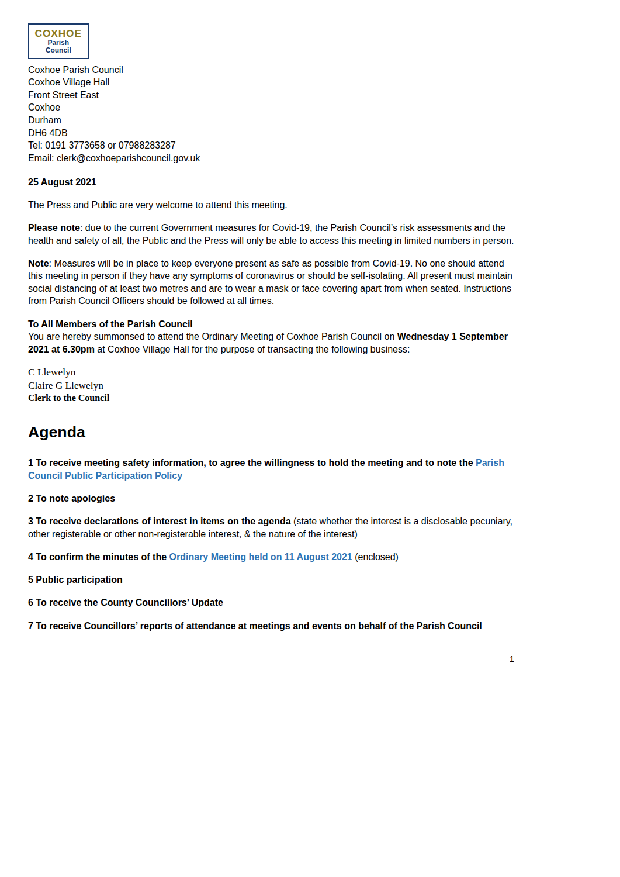COXHOE
Parish
Council
Coxhoe Parish Council
Coxhoe Village Hall
Front Street East
Coxhoe
Durham
DH6 4DB
Tel: 0191 3773658 or 07988283287
Email: clerk@coxhoeparishcouncil.gov.uk
25 August 2021
The Press and Public are very welcome to attend this meeting.
Please note: due to the current Government measures for Covid-19, the Parish Council’s risk assessments and the health and safety of all, the Public and the Press will only be able to access this meeting in limited numbers in person.
Note: Measures will be in place to keep everyone present as safe as possible from Covid-19. No one should attend this meeting in person if they have any symptoms of coronavirus or should be self-isolating. All present must maintain social distancing of at least two metres and are to wear a mask or face covering apart from when seated. Instructions from Parish Council Officers should be followed at all times.
To All Members of the Parish Council
You are hereby summonsed to attend the Ordinary Meeting of Coxhoe Parish Council on Wednesday 1 September 2021 at 6.30pm at Coxhoe Village Hall for the purpose of transacting the following business:
C Llewelyn
Claire G Llewelyn
Clerk to the Council
Agenda
1 To receive meeting safety information, to agree the willingness to hold the meeting and to note the Parish Council Public Participation Policy
2 To note apologies
3 To receive declarations of interest in items on the agenda (state whether the interest is a disclosable pecuniary, other registerable or other non-registerable interest, & the nature of the interest)
4 To confirm the minutes of the Ordinary Meeting held on 11 August 2021 (enclosed)
5 Public participation
6 To receive the County Councillors’ Update
7 To receive Councillors’ reports of attendance at meetings and events on behalf of the Parish Council
1